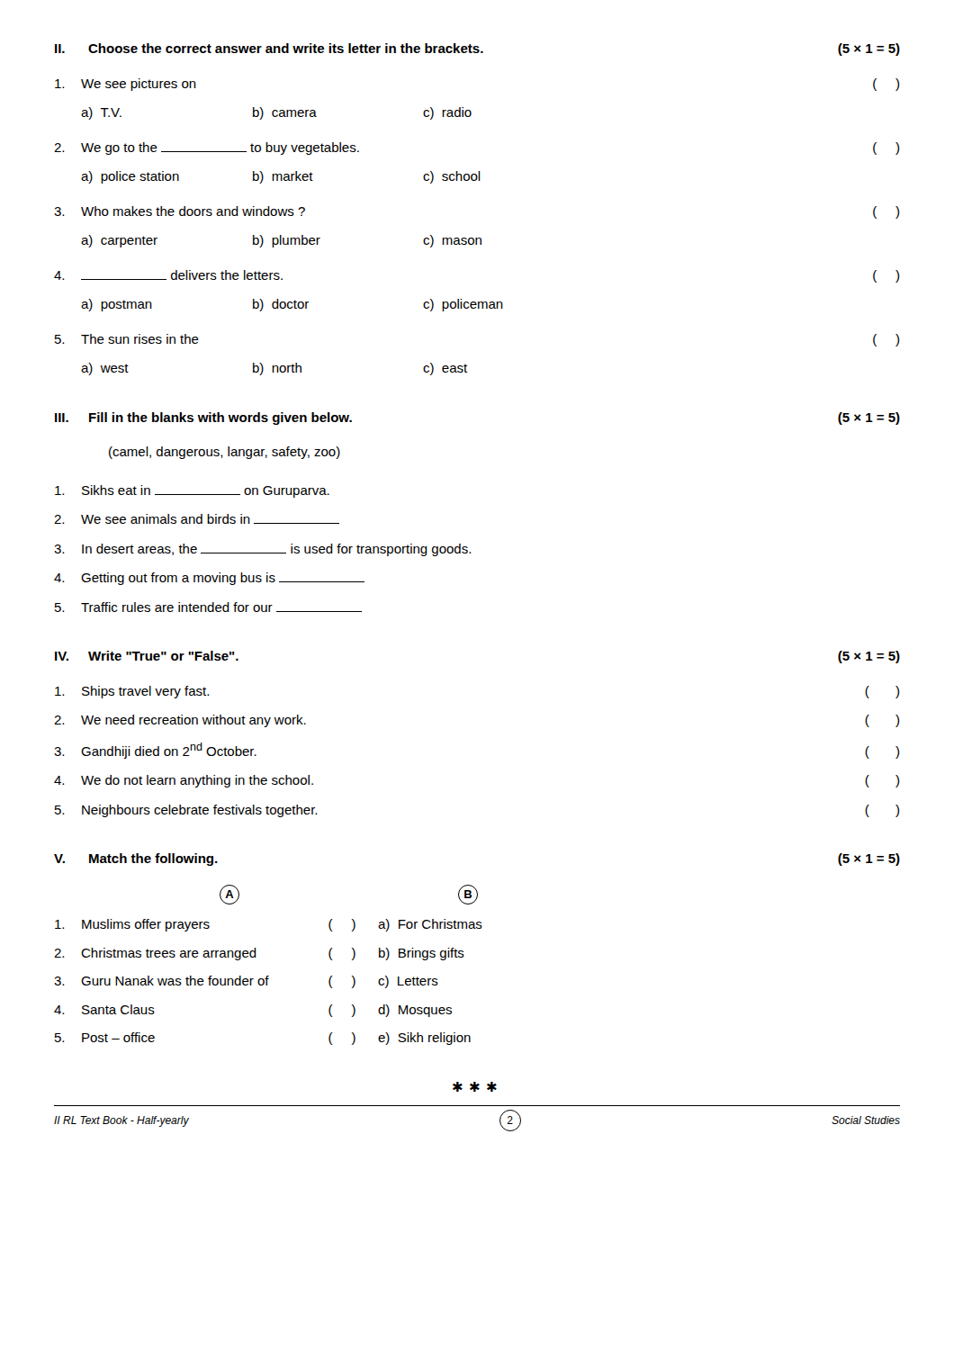II. Choose the correct answer and write its letter in the brackets. (5 × 1 = 5)
1. We see pictures on ( )
a) T.V. b) camera c) radio
2. We go to the to buy vegetables. ( )
a) police station b) market c) school
3. Who makes the doors and windows ? ( )
a) carpenter b) plumber c) mason
4. delivers the letters. ( )
a) postman b) doctor c) policeman
5. The sun rises in the ( )
a) west b) north c) east
III. Fill in the blanks with words given below. (5 × 1 = 5)
(camel, dangerous, langar, safety, zoo)
1. Sikhs eat in on Guruparva.
2. We see animals and birds in
3. In desert areas, the is used for transporting goods.
4. Getting out from a moving bus is
5. Traffic rules are intended for our
IV. Write "True" or "False". (5 × 1 = 5)
1. Ships travel very fast. ( )
2. We need recreation without any work. ( )
3. Gandhiji died on 2nd October. ( )
4. We do not learn anything in the school. ( )
5. Neighbours celebrate festivals together. ( )
V. Match the following. (5 × 1 = 5)
A B
1. Muslims offer prayers ( ) a) For Christmas
2. Christmas trees are arranged ( ) b) Brings gifts
3. Guru Nanak was the founder of ( ) c) Letters
4. Santa Claus ( ) d) Mosques
5. Post – office ( ) e) Sikh religion
✱✱✱
II RL Text Book - Half-yearly 2 Social Studies